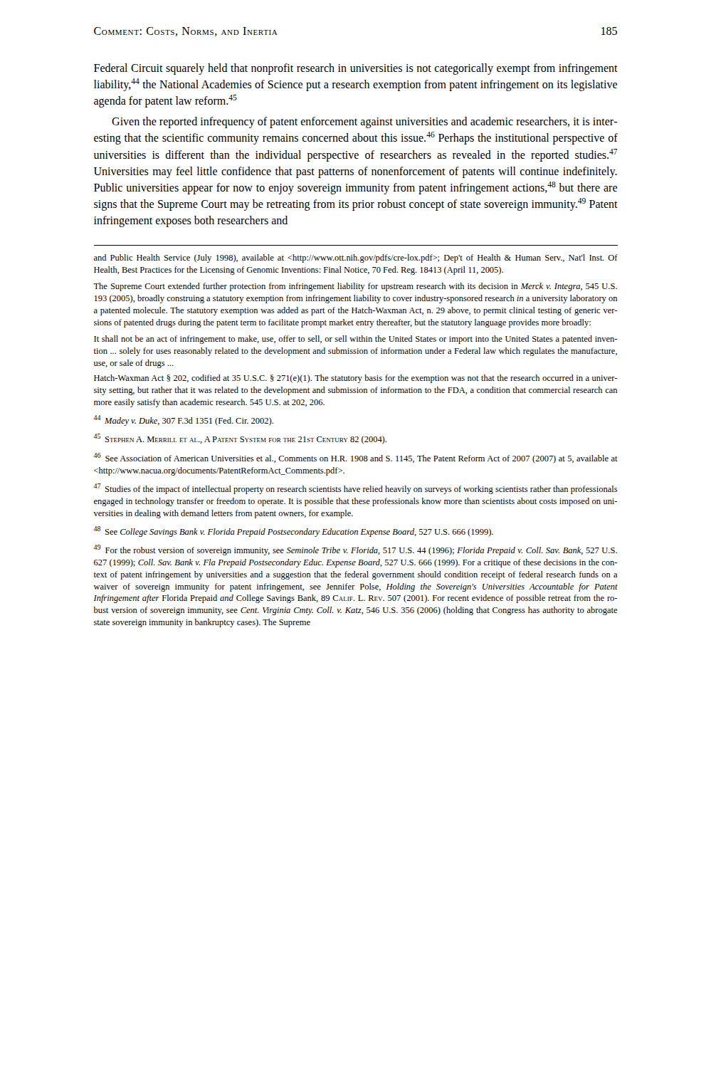Comment: Costs, Norms, and Inertia 185
Federal Circuit squarely held that nonprofit research in universities is not categorically exempt from infringement liability,44 the National Academies of Science put a research exemption from patent infringement on its legislative agenda for patent law reform.45
Given the reported infrequency of patent enforcement against universities and academic researchers, it is interesting that the scientific community remains concerned about this issue.46 Perhaps the institutional perspective of universities is different than the individual perspective of researchers as revealed in the reported studies.47 Universities may feel little confidence that past patterns of nonenforcement of patents will continue indefinitely. Public universities appear for now to enjoy sovereign immunity from patent infringement actions,48 but there are signs that the Supreme Court may be retreating from its prior robust concept of state sovereign immunity.49 Patent infringement exposes both researchers and
and Public Health Service (July 1998), available at <http://www.ott.nih.gov/pdfs/cre-lox.pdf>; Dep't of Health & Human Serv., Nat'l Inst. Of Health, Best Practices for the Licensing of Genomic Inventions: Final Notice, 70 Fed. Reg. 18413 (April 11, 2005).
The Supreme Court extended further protection from infringement liability for upstream research with its decision in Merck v. Integra, 545 U.S. 193 (2005), broadly construing a statutory exemption from infringement liability to cover industry-sponsored research in a university laboratory on a patented molecule. The statutory exemption was added as part of the Hatch-Waxman Act, n. 29 above, to permit clinical testing of generic versions of patented drugs during the patent term to facilitate prompt market entry thereafter, but the statutory language provides more broadly:
It shall not be an act of infringement to make, use, offer to sell, or sell within the United States or import into the United States a patented invention ... solely for uses reasonably related to the development and submission of information under a Federal law which regulates the manufacture, use, or sale of drugs ...
Hatch-Waxman Act § 202, codified at 35 U.S.C. § 271(e)(1). The statutory basis for the exemption was not that the research occurred in a university setting, but rather that it was related to the development and submission of information to the FDA, a condition that commercial research can more easily satisfy than academic research. 545 U.S. at 202, 206.
44 Madey v. Duke, 307 F.3d 1351 (Fed. Cir. 2002).
45 Stephen A. Merrill et al., A Patent System for the 21st Century 82 (2004).
46 See Association of American Universities et al., Comments on H.R. 1908 and S. 1145, The Patent Reform Act of 2007 (2007) at 5, available at <http://www.nacua.org/documents/PatentReformAct_Comments.pdf>.
47 Studies of the impact of intellectual property on research scientists have relied heavily on surveys of working scientists rather than professionals engaged in technology transfer or freedom to operate. It is possible that these professionals know more than scientists about costs imposed on universities in dealing with demand letters from patent owners, for example.
48 See College Savings Bank v. Florida Prepaid Postsecondary Education Expense Board, 527 U.S. 666 (1999).
49 For the robust version of sovereign immunity, see Seminole Tribe v. Florida, 517 U.S. 44 (1996); Florida Prepaid v. Coll. Sav. Bank, 527 U.S. 627 (1999); Coll. Sav. Bank v. Fla Prepaid Postsecondary Educ. Expense Board, 527 U.S. 666 (1999). For a critique of these decisions in the context of patent infringement by universities and a suggestion that the federal government should condition receipt of federal research funds on a waiver of sovereign immunity for patent infringement, see Jennifer Polse, Holding the Sovereign's Universities Accountable for Patent Infringement after Florida Prepaid and College Savings Bank, 89 Calif. L. Rev. 507 (2001). For recent evidence of possible retreat from the robust version of sovereign immunity, see Cent. Virginia Cmty. Coll. v. Katz, 546 U.S. 356 (2006) (holding that Congress has authority to abrogate state sovereign immunity in bankruptcy cases). The Supreme